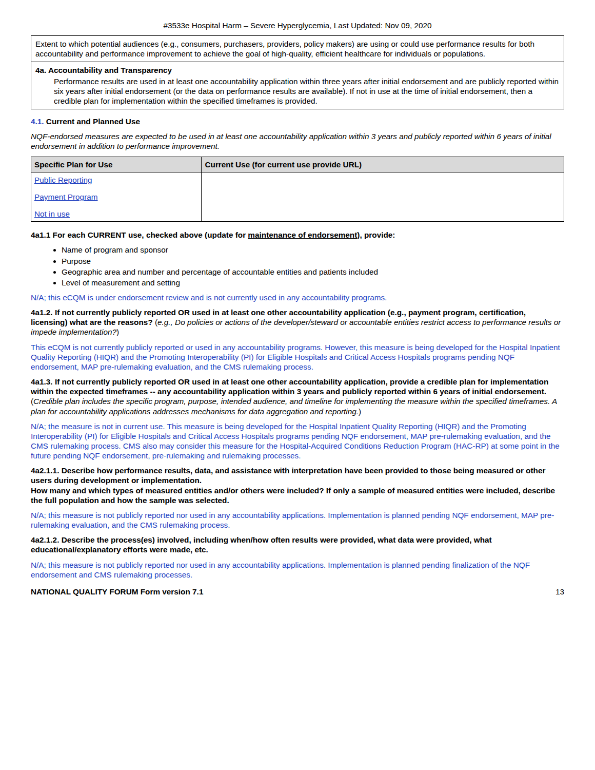#3533e Hospital Harm – Severe Hyperglycemia, Last Updated: Nov 09, 2020
Extent to which potential audiences (e.g., consumers, purchasers, providers, policy makers) are using or could use performance results for both accountability and performance improvement to achieve the goal of high-quality, efficient healthcare for individuals or populations.
4a. Accountability and Transparency
Performance results are used in at least one accountability application within three years after initial endorsement and are publicly reported within six years after initial endorsement (or the data on performance results are available). If not in use at the time of initial endorsement, then a credible plan for implementation within the specified timeframes is provided.
4.1. Current and Planned Use
NQF-endorsed measures are expected to be used in at least one accountability application within 3 years and publicly reported within 6 years of initial endorsement in addition to performance improvement.
| Specific Plan for Use | Current Use (for current use provide URL) |
| --- | --- |
| Public Reporting Payment Program Not in use | |
4a1.1 For each CURRENT use, checked above (update for maintenance of endorsement), provide:
Name of program and sponsor
Purpose
Geographic area and number and percentage of accountable entities and patients included
Level of measurement and setting
N/A; this eCQM is under endorsement review and is not currently used in any accountability programs.
4a1.2. If not currently publicly reported OR used in at least one other accountability application (e.g., payment program, certification, licensing) what are the reasons? (e.g., Do policies or actions of the developer/steward or accountable entities restrict access to performance results or impede implementation?)
This eCQM is not currently publicly reported or used in any accountability programs. However, this measure is being developed for the Hospital Inpatient Quality Reporting (HIQR) and the Promoting Interoperability (PI) for Eligible Hospitals and Critical Access Hospitals programs pending NQF endorsement, MAP pre-rulemaking evaluation, and the CMS rulemaking process.
4a1.3. If not currently publicly reported OR used in at least one other accountability application, provide a credible plan for implementation within the expected timeframes -- any accountability application within 3 years and publicly reported within 6 years of initial endorsement. (Credible plan includes the specific program, purpose, intended audience, and timeline for implementing the measure within the specified timeframes. A plan for accountability applications addresses mechanisms for data aggregation and reporting.)
N/A; the measure is not in current use. This measure is being developed for the Hospital Inpatient Quality Reporting (HIQR) and the Promoting Interoperability (PI) for Eligible Hospitals and Critical Access Hospitals programs pending NQF endorsement, MAP pre-rulemaking evaluation, and the CMS rulemaking process. CMS also may consider this measure for the Hospital-Acquired Conditions Reduction Program (HAC-RP) at some point in the future pending NQF endorsement, pre-rulemaking and rulemaking processes.
4a2.1.1. Describe how performance results, data, and assistance with interpretation have been provided to those being measured or other users during development or implementation.
How many and which types of measured entities and/or others were included? If only a sample of measured entities were included, describe the full population and how the sample was selected.
N/A; this measure is not publicly reported nor used in any accountability applications. Implementation is planned pending NQF endorsement, MAP pre-rulemaking evaluation, and the CMS rulemaking process.
4a2.1.2. Describe the process(es) involved, including when/how often results were provided, what data were provided, what educational/explanatory efforts were made, etc.
N/A; this measure is not publicly reported nor used in any accountability applications. Implementation is planned pending finalization of the NQF endorsement and CMS rulemaking processes.
NATIONAL QUALITY FORUM Form version 7.1 13